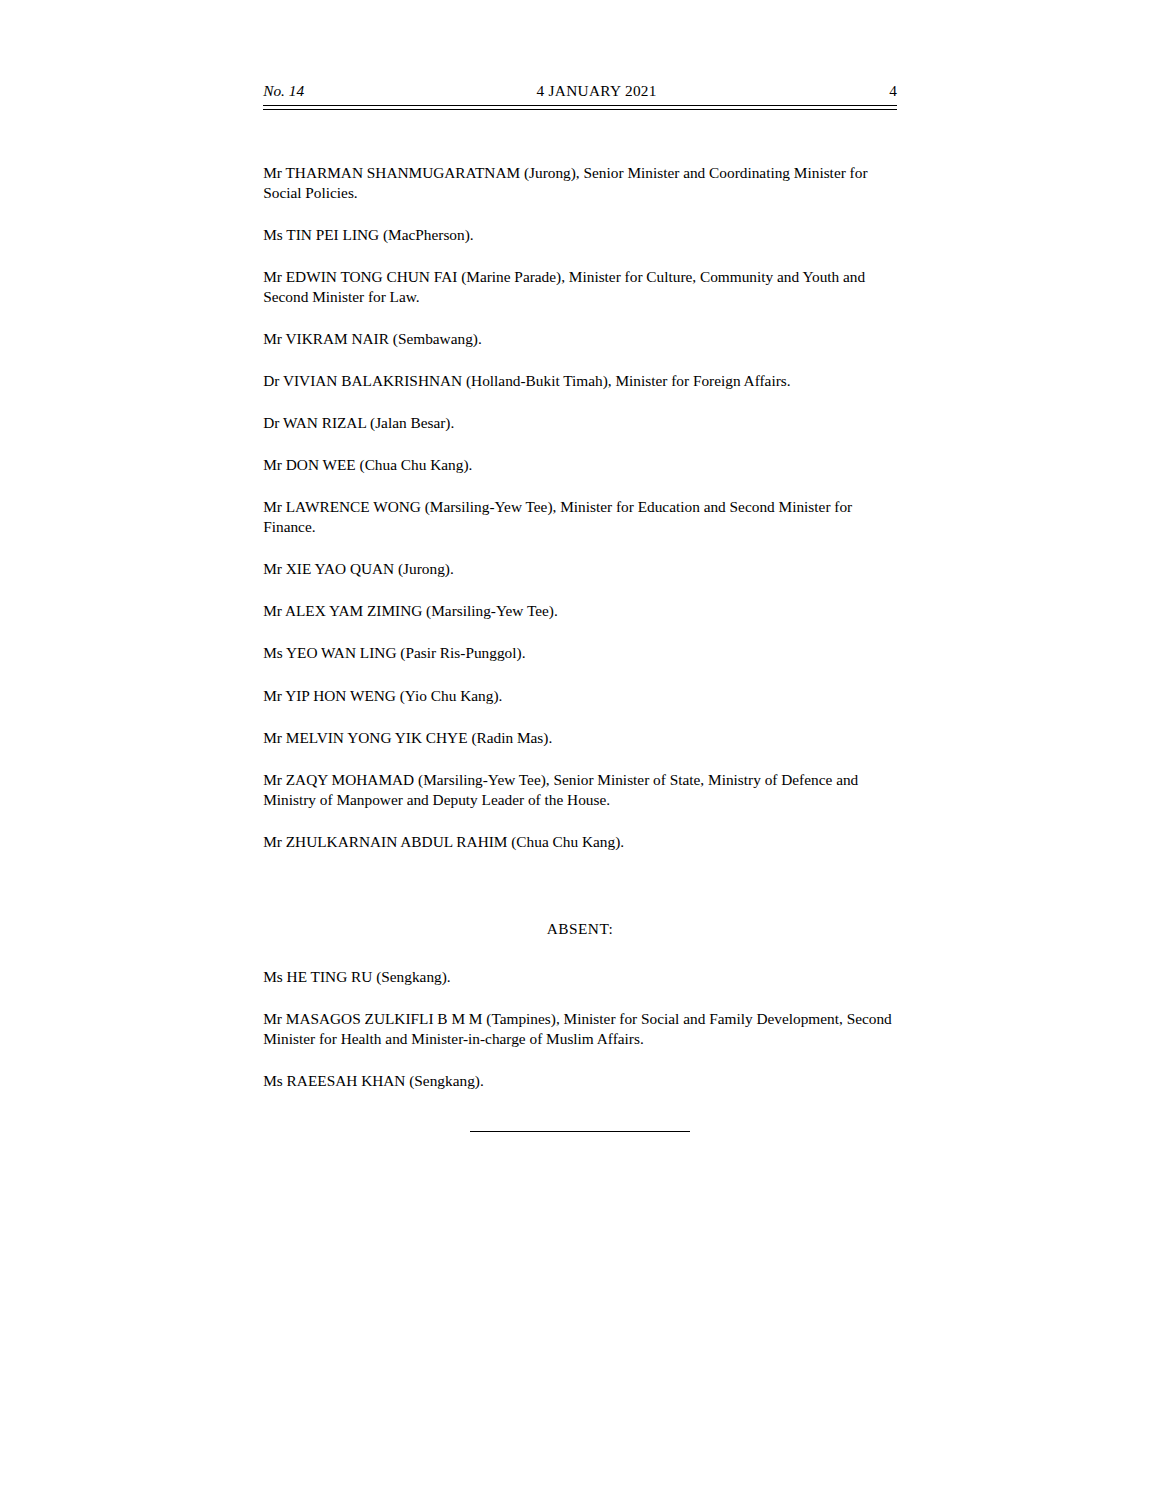No. 14
4 JANUARY 2021
4
Mr THARMAN SHANMUGARATNAM (Jurong), Senior Minister and Coordinating Minister for Social Policies.
Ms TIN PEI LING (MacPherson).
Mr EDWIN TONG CHUN FAI (Marine Parade), Minister for Culture, Community and Youth and Second Minister for Law.
Mr VIKRAM NAIR (Sembawang).
Dr VIVIAN BALAKRISHNAN (Holland-Bukit Timah), Minister for Foreign Affairs.
Dr WAN RIZAL (Jalan Besar).
Mr DON WEE (Chua Chu Kang).
Mr LAWRENCE WONG (Marsiling-Yew Tee), Minister for Education and Second Minister for Finance.
Mr XIE YAO QUAN (Jurong).
Mr ALEX YAM ZIMING (Marsiling-Yew Tee).
Ms YEO WAN LING (Pasir Ris-Punggol).
Mr YIP HON WENG (Yio Chu Kang).
Mr MELVIN YONG YIK CHYE (Radin Mas).
Mr ZAQY MOHAMAD (Marsiling-Yew Tee), Senior Minister of State, Ministry of Defence and Ministry of Manpower and Deputy Leader of the House.
Mr ZHULKARNAIN ABDUL RAHIM (Chua Chu Kang).
ABSENT:
Ms HE TING RU (Sengkang).
Mr MASAGOS ZULKIFLI B M M (Tampines), Minister for Social and Family Development, Second Minister for Health and Minister-in-charge of Muslim Affairs.
Ms RAEESAH KHAN (Sengkang).